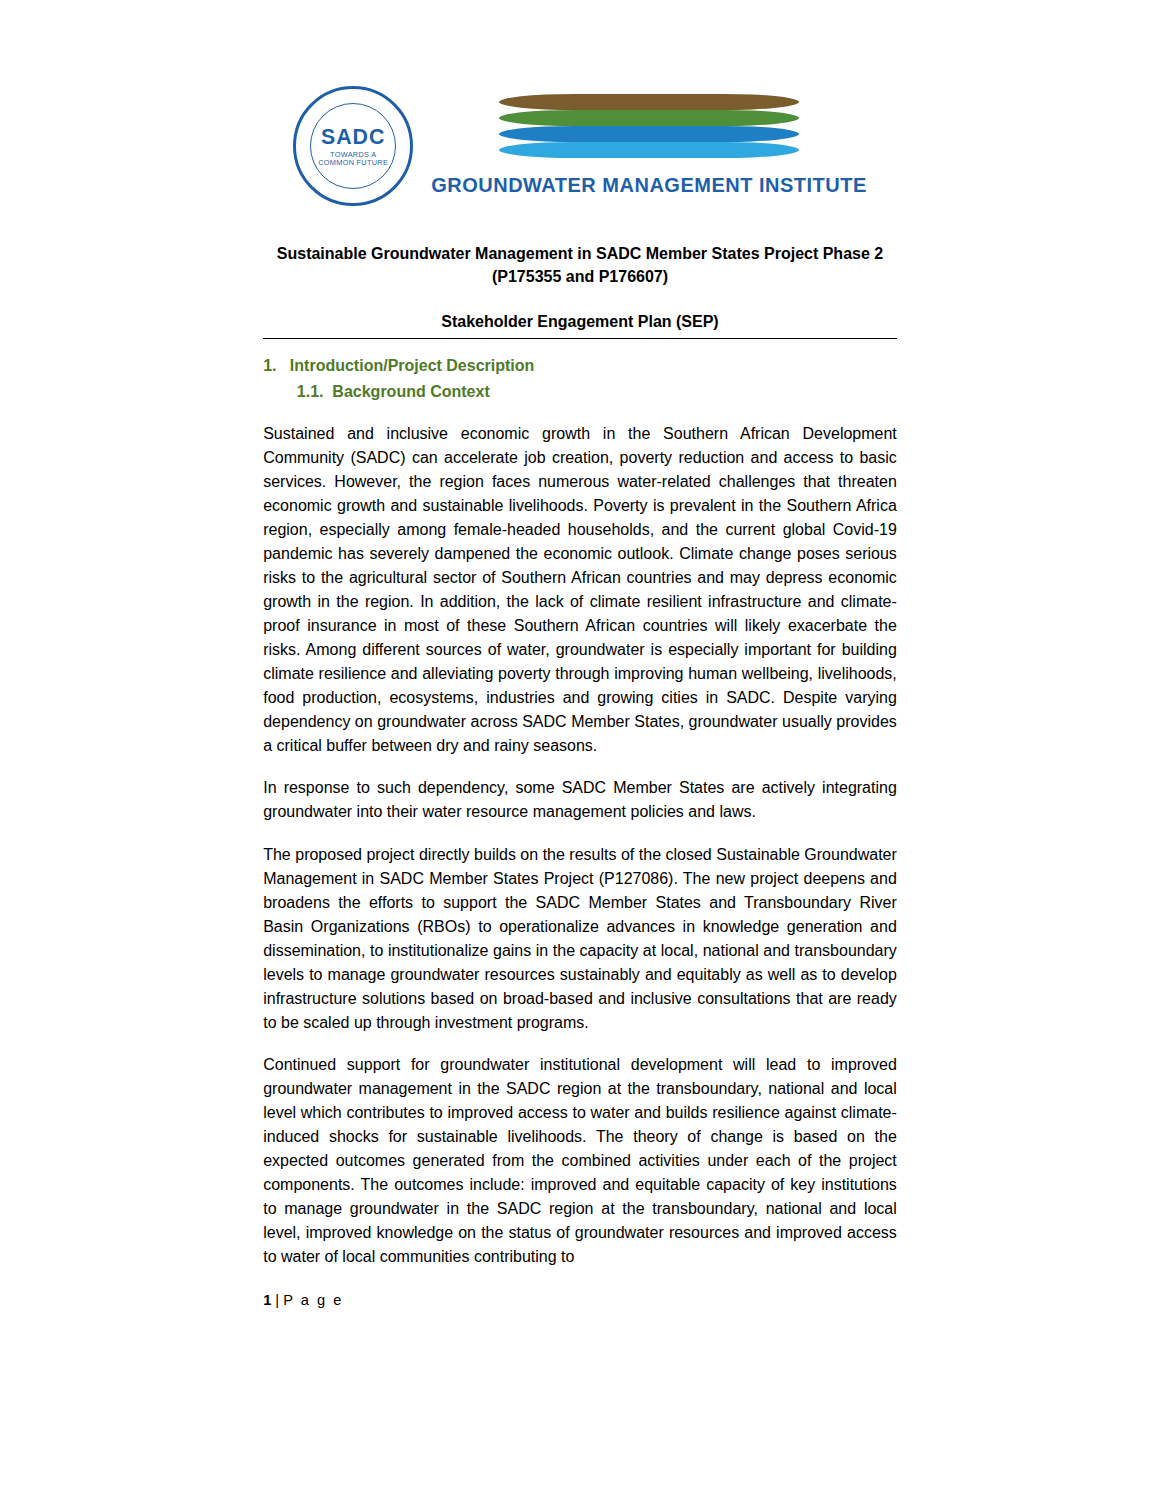SADC
TOWARDS A COMMON FUTURE
GROUNDWATER MANAGEMENT INSTITUTE
Sustainable Groundwater Management in SADC Member States Project Phase 2 (P175355 and P176607)
Stakeholder Engagement Plan (SEP)
1. Introduction/Project Description
1.1. Background Context
Sustained and inclusive economic growth in the Southern African Development Community (SADC) can accelerate job creation, poverty reduction and access to basic services. However, the region faces numerous water-related challenges that threaten economic growth and sustainable livelihoods. Poverty is prevalent in the Southern Africa region, especially among female-headed households, and the current global Covid-19 pandemic has severely dampened the economic outlook. Climate change poses serious risks to the agricultural sector of Southern African countries and may depress economic growth in the region. In addition, the lack of climate resilient infrastructure and climate-proof insurance in most of these Southern African countries will likely exacerbate the risks. Among different sources of water, groundwater is especially important for building climate resilience and alleviating poverty through improving human wellbeing, livelihoods, food production, ecosystems, industries and growing cities in SADC. Despite varying dependency on groundwater across SADC Member States, groundwater usually provides a critical buffer between dry and rainy seasons.
In response to such dependency, some SADC Member States are actively integrating groundwater into their water resource management policies and laws.
The proposed project directly builds on the results of the closed Sustainable Groundwater Management in SADC Member States Project (P127086). The new project deepens and broadens the efforts to support the SADC Member States and Transboundary River Basin Organizations (RBOs) to operationalize advances in knowledge generation and dissemination, to institutionalize gains in the capacity at local, national and transboundary levels to manage groundwater resources sustainably and equitably as well as to develop infrastructure solutions based on broad-based and inclusive consultations that are ready to be scaled up through investment programs.
Continued support for groundwater institutional development will lead to improved groundwater management in the SADC region at the transboundary, national and local level which contributes to improved access to water and builds resilience against climate-induced shocks for sustainable livelihoods. The theory of change is based on the expected outcomes generated from the combined activities under each of the project components. The outcomes include: improved and equitable capacity of key institutions to manage groundwater in the SADC region at the transboundary, national and local level, improved knowledge on the status of groundwater resources and improved access to water of local communities contributing to
1|P a g e